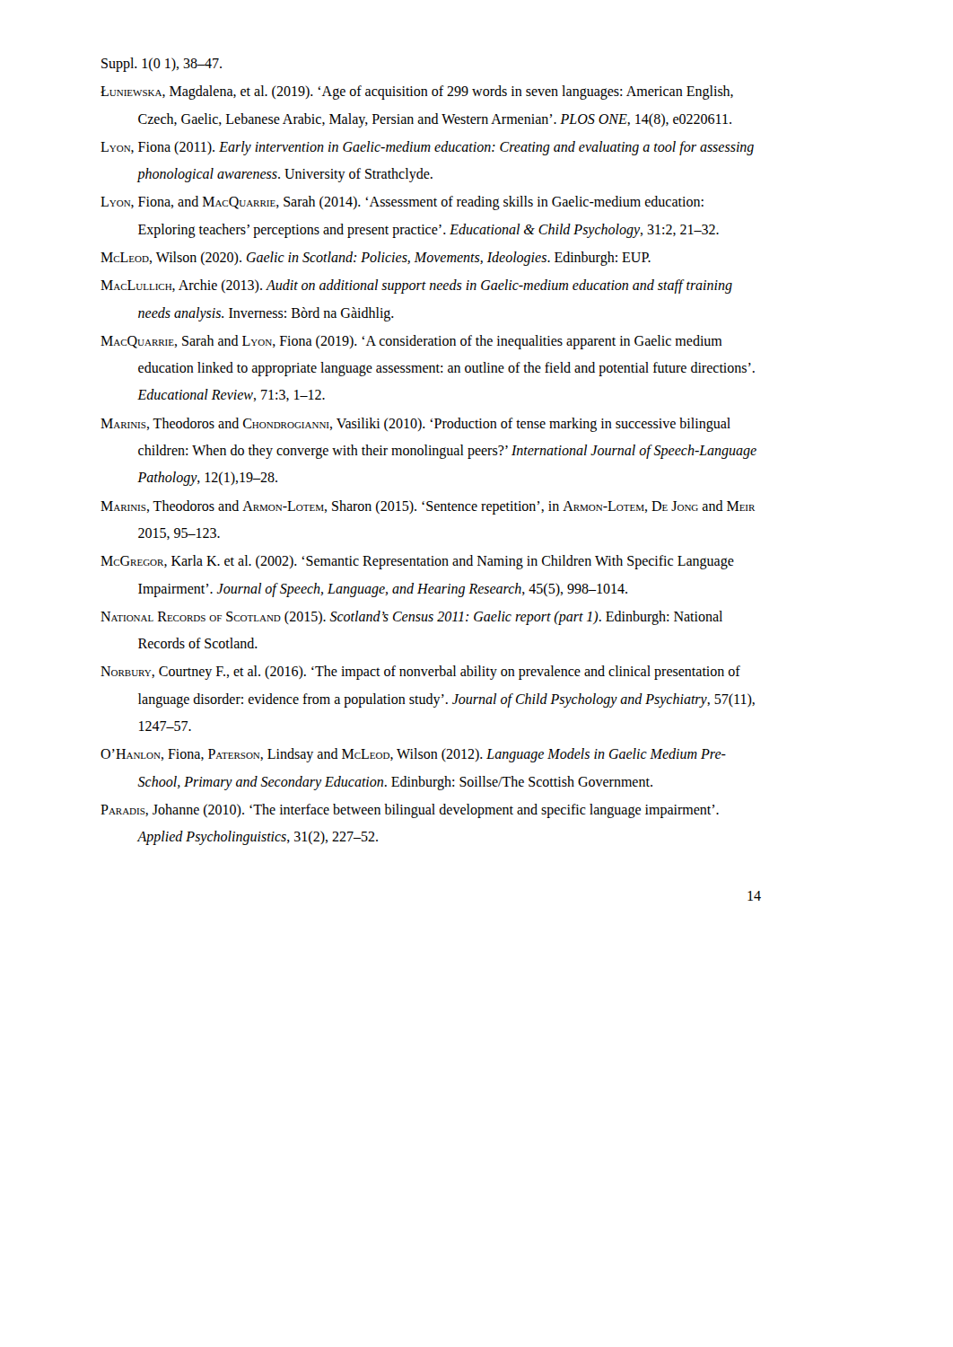Suppl. 1(0 1), 38–47.
Łuniewska, Magdalena, et al. (2019). ‘Age of acquisition of 299 words in seven languages: American English, Czech, Gaelic, Lebanese Arabic, Malay, Persian and Western Armenian’. PLOS ONE, 14(8), e0220611.
Lyon, Fiona (2011). Early intervention in Gaelic-medium education: Creating and evaluating a tool for assessing phonological awareness. University of Strathclyde.
Lyon, Fiona, and MacQuarrie, Sarah (2014). ‘Assessment of reading skills in Gaelic-medium education: Exploring teachers’ perceptions and present practice’. Educational & Child Psychology, 31:2, 21–32.
McLeod, Wilson (2020). Gaelic in Scotland: Policies, Movements, Ideologies. Edinburgh: EUP.
MacLullich, Archie (2013). Audit on additional support needs in Gaelic-medium education and staff training needs analysis. Inverness: Bòrd na Gàidhlig.
MacQuarrie, Sarah and Lyon, Fiona (2019). ‘A consideration of the inequalities apparent in Gaelic medium education linked to appropriate language assessment: an outline of the field and potential future directions’. Educational Review, 71:3, 1–12.
Marinis, Theodoros and Chondrogianni, Vasiliki (2010). ‘Production of tense marking in successive bilingual children: When do they converge with their monolingual peers?’ International Journal of Speech-Language Pathology, 12(1),19–28.
Marinis, Theodoros and Armon-Lotem, Sharon (2015). ‘Sentence repetition’, in Armon-Lotem, De Jong and Meir 2015, 95–123.
McGregor, Karla K. et al. (2002). ‘Semantic Representation and Naming in Children With Specific Language Impairment’. Journal of Speech, Language, and Hearing Research, 45(5), 998–1014.
National Records of Scotland (2015). Scotland’s Census 2011: Gaelic report (part 1). Edinburgh: National Records of Scotland.
Norbury, Courtney F., et al. (2016). ‘The impact of nonverbal ability on prevalence and clinical presentation of language disorder: evidence from a population study’. Journal of Child Psychology and Psychiatry, 57(11), 1247–57.
O’Hanlon, Fiona, Paterson, Lindsay and McLeod, Wilson (2012). Language Models in Gaelic Medium Pre-School, Primary and Secondary Education. Edinburgh: Soillse/The Scottish Government.
Paradis, Johanne (2010). ‘The interface between bilingual development and specific language impairment’. Applied Psycholinguistics, 31(2), 227–52.
14